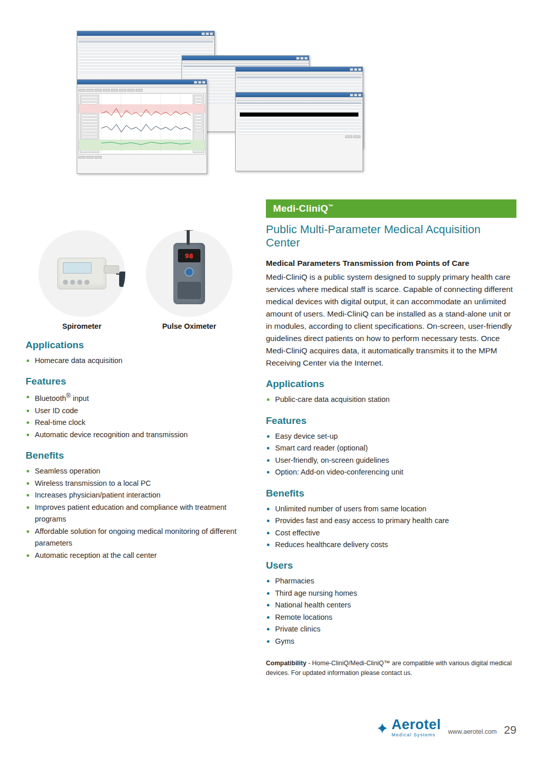Spirometer
98
Pulse Oximeter
Applications
Homecare data acquisition
Features
Bluetooth® input
User ID code
Real-time clock
Automatic device recognition and transmission
Benefits
Seamless operation
Wireless transmission to a local PC
Increases physician/patient interaction
Improves patient education and compliance with treatment programs
Affordable solution for ongoing medical monitoring of different parameters
Automatic reception at the call center
Medi-CliniQ™
Public Multi-Parameter Medical Acquisition Center
Medical Parameters Transmission from Points of Care
Medi-CliniQ is a public system designed to supply primary health care services where medical staff is scarce. Capable of connecting different medical devices with digital output, it can accommodate an unlimited amount of users. Medi-CliniQ can be installed as a stand-alone unit or in modules, according to client specifications. On-screen, user-friendly guidelines direct patients on how to perform necessary tests. Once Medi-CliniQ acquires data, it automatically transmits it to the MPM Receiving Center via the Internet.
Applications
Public-care data acquisition station
Features
Easy device set-up
Smart card reader (optional)
User-friendly, on-screen guidelines
Option: Add-on video-conferencing unit
Benefits
Unlimited number of users from same location
Provides fast and easy access to primary health care
Cost effective
Reduces healthcare delivery costs
Users
Pharmacies
Third age nursing homes
National health centers
Remote locations
Private clinics
Gyms
Compatibility - Home-CliniQ/Medi-CliniQ™ are compatible with various digital medical devices. For updated information please contact us.
✦
Aerotel
Medical Systems
www.aerotel.com
29